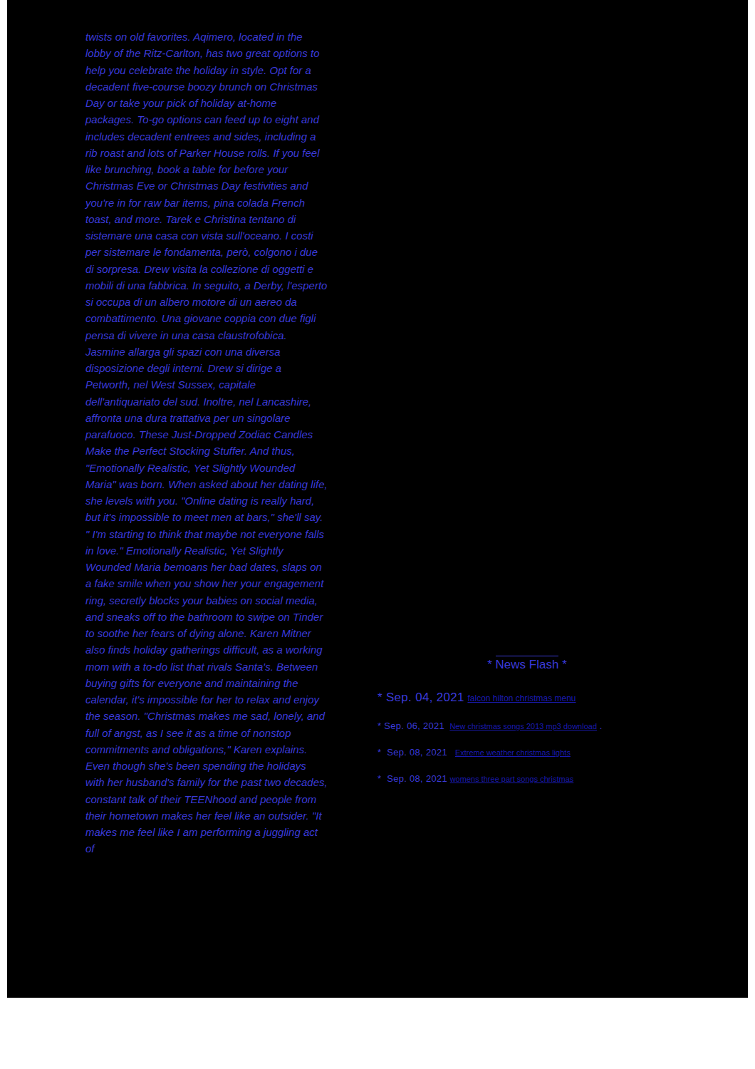twists on old favorites. Aqimero, located in the lobby of the Ritz-Carlton, has two great options to help you celebrate the holiday in style. Opt for a decadent five-course boozy brunch on Christmas Day or take your pick of holiday at-home packages. To-go options can feed up to eight and includes decadent entrees and sides, including a rib roast and lots of Parker House rolls. If you feel like brunching, book a table for before your Christmas Eve or Christmas Day festivities and you're in for raw bar items, pina colada French toast, and more. Tarek e Christina tentano di sistemare una casa con vista sull'oceano. I costi per sistemare le fondamenta, però, colgono i due di sorpresa. Drew visita la collezione di oggetti e mobili di una fabbrica. In seguito, a Derby, l'esperto si occupa di un albero motore di un aereo da combattimento. Una giovane coppia con due figli pensa di vivere in una casa claustrofobica. Jasmine allarga gli spazi con una diversa disposizione degli interni. Drew si dirige a Petworth, nel West Sussex, capitale dell'antiquariato del sud. Inoltre, nel Lancashire, affronta una dura trattativa per un singolare parafuoco. These Just-Dropped Zodiac Candles Make the Perfect Stocking Stuffer. And thus, "Emotionally Realistic, Yet Slightly Wounded Maria" was born. When asked about her dating life, she levels with you. "Online dating is really hard, but it's impossible to meet men at bars," she'll say. " I'm starting to think that maybe not everyone falls in love." Emotionally Realistic, Yet Slightly Wounded Maria bemoans her bad dates, slaps on a fake smile when you show her your engagement ring, secretly blocks your babies on social media, and sneaks off to the bathroom to swipe on Tinder to soothe her fears of dying alone. Karen Mitner also finds holiday gatherings difficult, as a working mom with a to-do list that rivals Santa's. Between buying gifts for everyone and maintaining the calendar, it's impossible for her to relax and enjoy the season. "Christmas makes me sad, lonely, and full of angst, as I see it as a time of nonstop commitments and obligations," Karen explains. Even though she's been spending the holidays with her husband's family for the past two decades, constant talk of their TEENhood and people from their hometown makes her feel like an outsider. "It makes me feel like I am performing a juggling act of
* News Flash *
* Sep. 04, 2021 falcon hilton christmas menu
* Sep. 06, 2021 New christmas songs 2013 mp3 download .
* Sep. 08, 2021 Extreme weather christmas lights
* Sep. 08, 2021 womens three part songs christmas